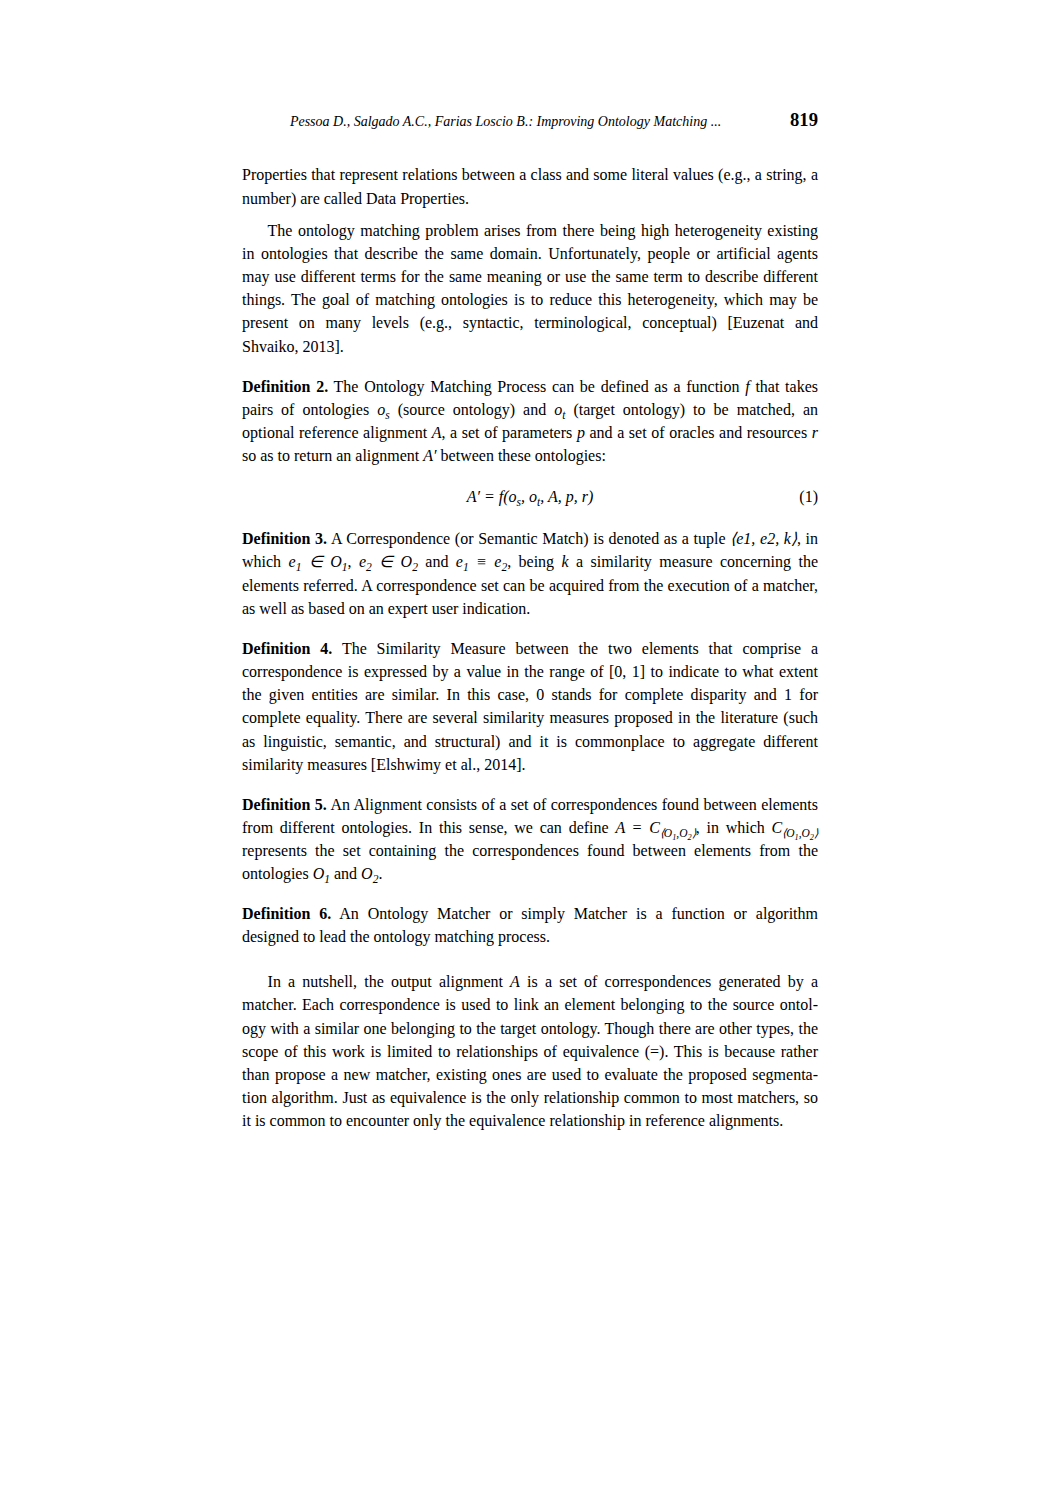Pessoa D., Salgado A.C., Farias Loscio B.: Improving Ontology Matching ... 819
Properties that represent relations between a class and some literal values (e.g., a string, a number) are called Data Properties.
The ontology matching problem arises from there being high heterogeneity existing in ontologies that describe the same domain. Unfortunately, people or artificial agents may use different terms for the same meaning or use the same term to describe different things. The goal of matching ontologies is to reduce this heterogeneity, which may be present on many levels (e.g., syntactic, terminological, conceptual) [Euzenat and Shvaiko, 2013].
Definition 2. The Ontology Matching Process can be defined as a function f that takes pairs of ontologies os (source ontology) and ot (target ontology) to be matched, an optional reference alignment A, a set of parameters p and a set of oracles and resources r so as to return an alignment A′ between these ontologies:
A′ = f(os, ot, A, p, r) (1)
Definition 3. A Correspondence (or Semantic Match) is denoted as a tuple ⟨e1, e2, k⟩, in which e1 ∈ O1, e2 ∈ O2 and e1 ≡ e2, being k a similarity measure concerning the elements referred. A correspondence set can be acquired from the execution of a matcher, as well as based on an expert user indication.
Definition 4. The Similarity Measure between the two elements that comprise a correspondence is expressed by a value in the range of [0, 1] to indicate to what extent the given entities are similar. In this case, 0 stands for complete disparity and 1 for complete equality. There are several similarity measures proposed in the literature (such as linguistic, semantic, and structural) and it is commonplace to aggregate different similarity measures [Elshwimy et al., 2014].
Definition 5. An Alignment consists of a set of correspondences found between elements from different ontologies. In this sense, we can define A = C⟨O1,O2⟩, in which C⟨O1,O2⟩ represents the set containing the correspondences found between elements from the ontologies O1 and O2.
Definition 6. An Ontology Matcher or simply Matcher is a function or algorithm designed to lead the ontology matching process.
In a nutshell, the output alignment A is a set of correspondences generated by a matcher. Each correspondence is used to link an element belonging to the source ontology with a similar one belonging to the target ontology. Though there are other types, the scope of this work is limited to relationships of equivalence (=). This is because rather than propose a new matcher, existing ones are used to evaluate the proposed segmentation algorithm. Just as equivalence is the only relationship common to most matchers, so it is common to encounter only the equivalence relationship in reference alignments.